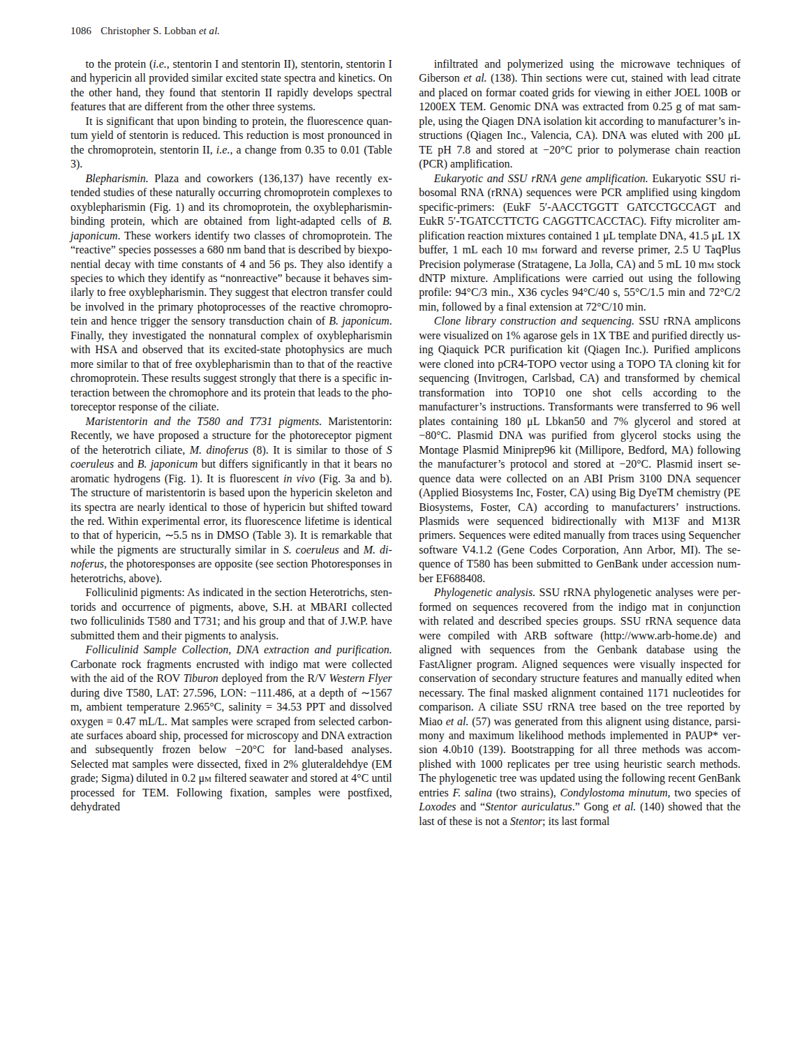1086 Christopher S. Lobban et al.
to the protein (i.e., stentorin I and stentorin II), stentorin, stentorin I and hypericin all provided similar excited state spectra and kinetics. On the other hand, they found that stentorin II rapidly develops spectral features that are different from the other three systems.
It is significant that upon binding to protein, the fluorescence quantum yield of stentorin is reduced. This reduction is most pronounced in the chromoprotein, stentorin II, i.e., a change from 0.35 to 0.01 (Table 3).
Blepharismin. Plaza and coworkers (136,137) have recently extended studies of these naturally occurring chromoprotein complexes to oxyblepharismin (Fig. 1) and its chromoprotein, the oxyblepharismin-binding protein, which are obtained from light-adapted cells of B. japonicum. These workers identify two classes of chromoprotein. The “reactive” species possesses a 680 nm band that is described by biexponential decay with time constants of 4 and 56 ps. They also identify a species to which they identify as “nonreactive” because it behaves similarly to free oxyblepharismin. They suggest that electron transfer could be involved in the primary photoprocesses of the reactive chromoprotein and hence trigger the sensory transduction chain of B. japonicum. Finally, they investigated the nonnatural complex of oxyblepharismin with HSA and observed that its excited-state photophysics are much more similar to that of free oxyblepharismin than to that of the reactive chromoprotein. These results suggest strongly that there is a specific interaction between the chromophore and its protein that leads to the photoreceptor response of the ciliate.
Maristentorin and the T580 and T731 pigments. Maristentorin: Recently, we have proposed a structure for the photoreceptor pigment of the heterotrich ciliate, M. dinoferus (8). It is similar to those of S coeruleus and B. japonicum but differs significantly in that it bears no aromatic hydrogens (Fig. 1). It is fluorescent in vivo (Fig. 3a and b). The structure of maristentorin is based upon the hypericin skeleton and its spectra are nearly identical to those of hypericin but shifted toward the red. Within experimental error, its fluorescence lifetime is identical to that of hypericin, ∼5.5 ns in DMSO (Table 3). It is remarkable that while the pigments are structurally similar in S. coeruleus and M. dinoferus, the photoresponses are opposite (see section Photoresponses in heterotrichs, above).
Folliculinid pigments: As indicated in the section Heterotrichs, stentorids and occurrence of pigments, above, S.H. at MBARI collected two folliculinids T580 and T731; and his group and that of J.W.P. have submitted them and their pigments to analysis.
Folliculinid Sample Collection, DNA extraction and purification. Carbonate rock fragments encrusted with indigo mat were collected with the aid of the ROV Tiburon deployed from the R/V Western Flyer during dive T580, LAT: 27.596, LON: −111.486, at a depth of ∼1567 m, ambient temperature 2.965°C, salinity = 34.53 PPT and dissolved oxygen = 0.47 mL/L. Mat samples were scraped from selected carbonate surfaces aboard ship, processed for microscopy and DNA extraction and subsequently frozen below −20°C for land-based analyses. Selected mat samples were dissected, fixed in 2% gluteraldehdye (EM grade; Sigma) diluted in 0.2 μm filtered seawater and stored at 4°C until processed for TEM. Following fixation, samples were postfixed, dehydrated
infiltrated and polymerized using the microwave techniques of Giberson et al. (138). Thin sections were cut, stained with lead citrate and placed on formar coated grids for viewing in either JOEL 100B or 1200EX TEM. Genomic DNA was extracted from 0.25 g of mat sample, using the Qiagen DNA isolation kit according to manufacturer’s instructions (Qiagen Inc., Valencia, CA). DNA was eluted with 200 μL TE pH 7.8 and stored at −20°C prior to polymerase chain reaction (PCR) amplification.
Eukaryotic and SSU rRNA gene amplification. Eukaryotic SSU ribosomal RNA (rRNA) sequences were PCR amplified using kingdom specific-primers: (EukF 5′-AACCTGGTT GATCCTGCCAGT and EukR 5′-TGATCCTTCTG CAGGTTCACCTAC). Fifty microliter amplification reaction mixtures contained 1 μL template DNA, 41.5 μL 1X buffer, 1 mL each 10 mm forward and reverse primer, 2.5 U TaqPlus Precision polymerase (Stratagene, La Jolla, CA) and 5 mL 10 mm stock dNTP mixture. Amplifications were carried out using the following profile: 94°C/3 min., X36 cycles 94°C/40 s, 55°C/1.5 min and 72°C/2 min, followed by a final extension at 72°C/10 min.
Clone library construction and sequencing. SSU rRNA amplicons were visualized on 1% agarose gels in 1X TBE and purified directly using Qiaquick PCR purification kit (Qiagen Inc.). Purified amplicons were cloned into pCR4-TOPO vector using a TOPO TA cloning kit for sequencing (Invitrogen, Carlsbad, CA) and transformed by chemical transformation into TOP10 one shot cells according to the manufacturer’s instructions. Transformants were transferred to 96 well plates containing 180 μL Lbkan50 and 7% glycerol and stored at −80°C. Plasmid DNA was purified from glycerol stocks using the Montage Plasmid Miniprep96 kit (Millipore, Bedford, MA) following the manufacturer’s protocol and stored at −20°C. Plasmid insert sequence data were collected on an ABI Prism 3100 DNA sequencer (Applied Biosystems Inc, Foster, CA) using Big DyeTM chemistry (PE Biosystems, Foster, CA) according to manufacturers’ instructions. Plasmids were sequenced bidirectionally with M13F and M13R primers. Sequences were edited manually from traces using Sequencher software V4.1.2 (Gene Codes Corporation, Ann Arbor, MI). The sequence of T580 has been submitted to GenBank under accession number EF688408.
Phylogenetic analysis. SSU rRNA phylogenetic analyses were performed on sequences recovered from the indigo mat in conjunction with related and described species groups. SSU rRNA sequence data were compiled with ARB software (http://www.arb-home.de) and aligned with sequences from the Genbank database using the FastAligner program. Aligned sequences were visually inspected for conservation of secondary structure features and manually edited when necessary. The final masked alignment contained 1171 nucleotides for comparison. A ciliate SSU rRNA tree based on the tree reported by Miao et al. (57) was generated from this alignent using distance, parsimony and maximum likelihood methods implemented in PAUP* version 4.0b10 (139). Bootstrapping for all three methods was accomplished with 1000 replicates per tree using heuristic search methods. The phylogenetic tree was updated using the following recent GenBank entries F. salina (two strains), Condylostoma minutum, two species of Loxodes and “Stentor auriculatus.” Gong et al. (140) showed that the last of these is not a Stentor; its last formal